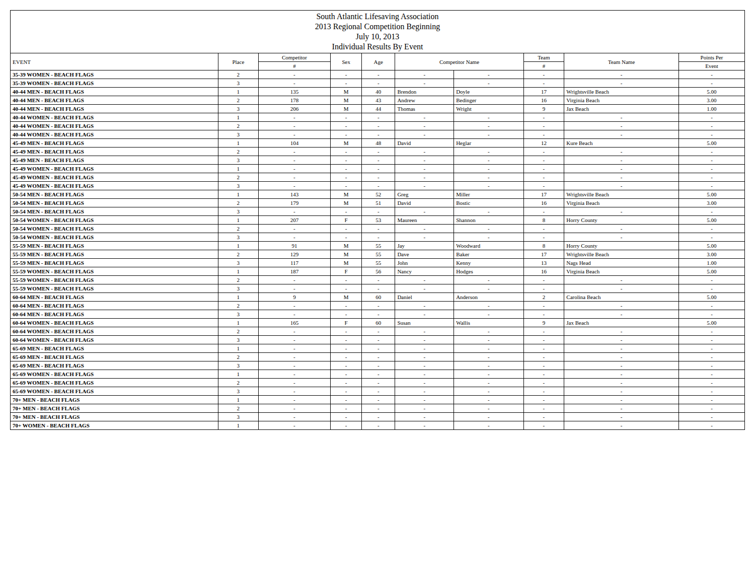South Atlantic Lifesaving Association
2013 Regional Competition Beginning
July 10, 2013
Individual Results By Event
| EVENT | Place | Competitor | Sex | Age | Competitor Name | Team | Team Name | Points Per |
| --- | --- | --- | --- | --- | --- | --- | --- | --- |
| # | # | Event |
| 35-39 WOMEN - BEACH FLAGS | 2 | - | - | - | - | - | - | - | - |
| 35-39 WOMEN - BEACH FLAGS | 3 | - | - | - | - | - | - | - | - |
| 40-44 MEN - BEACH FLAGS | 1 | 135 | M | 40 | Brendon | Doyle | 17 | Wrightsville Beach | 5.00 |
| 40-44 MEN - BEACH FLAGS | 2 | 178 | M | 43 | Andrew | Bedinger | 16 | Virginia Beach | 3.00 |
| 40-44 MEN - BEACH FLAGS | 3 | 206 | M | 44 | Thomas | Wright | 9 | Jax Beach | 1.00 |
| 40-44 WOMEN - BEACH FLAGS | 1 | - | - | - | - | - | - | - | - |
| 40-44 WOMEN - BEACH FLAGS | 2 | - | - | - | - | - | - | - | - |
| 40-44 WOMEN - BEACH FLAGS | 3 | - | - | - | - | - | - | - | - |
| 45-49 MEN - BEACH FLAGS | 1 | 104 | M | 48 | David | Heglar | 12 | Kure Beach | 5.00 |
| 45-49 MEN - BEACH FLAGS | 2 | - | - | - | - | - | - | - | - |
| 45-49 MEN - BEACH FLAGS | 3 | - | - | - | - | - | - | - | - |
| 45-49 WOMEN - BEACH FLAGS | 1 | - | - | - | - | - | - | - | - |
| 45-49 WOMEN - BEACH FLAGS | 2 | - | - | - | - | - | - | - | - |
| 45-49 WOMEN - BEACH FLAGS | 3 | - | - | - | - | - | - | - | - |
| 50-54 MEN - BEACH FLAGS | 1 | 143 | M | 52 | Greg | Miller | 17 | Wrightsville Beach | 5.00 |
| 50-54 MEN - BEACH FLAGS | 2 | 179 | M | 51 | David | Bostic | 16 | Virginia Beach | 3.00 |
| 50-54 MEN - BEACH FLAGS | 3 | - | - | - | - | - | - | - | - |
| 50-54 WOMEN - BEACH FLAGS | 1 | 207 | F | 53 | Maureen | Shannon | 8 | Horry County | 5.00 |
| 50-54 WOMEN - BEACH FLAGS | 2 | - | - | - | - | - | - | - | - |
| 50-54 WOMEN - BEACH FLAGS | 3 | - | - | - | - | - | - | - | - |
| 55-59 MEN - BEACH FLAGS | 1 | 91 | M | 55 | Jay | Woodward | 8 | Horry County | 5.00 |
| 55-59 MEN - BEACH FLAGS | 2 | 129 | M | 55 | Dave | Baker | 17 | Wrightsville Beach | 3.00 |
| 55-59 MEN - BEACH FLAGS | 3 | 117 | M | 55 | John | Kenny | 13 | Nags Head | 1.00 |
| 55-59 WOMEN - BEACH FLAGS | 1 | 187 | F | 56 | Nancy | Hodges | 16 | Virginia Beach | 5.00 |
| 55-59 WOMEN - BEACH FLAGS | 2 | - | - | - | - | - | - | - | - |
| 55-59 WOMEN - BEACH FLAGS | 3 | - | - | - | - | - | - | - | - |
| 60-64 MEN - BEACH FLAGS | 1 | 9 | M | 60 | Daniel | Anderson | 2 | Carolina Beach | 5.00 |
| 60-64 MEN - BEACH FLAGS | 2 | - | - | - | - | - | - | - | - |
| 60-64 MEN - BEACH FLAGS | 3 | - | - | - | - | - | - | - | - |
| 60-64 WOMEN - BEACH FLAGS | 1 | 165 | F | 60 | Susan | Wallis | 9 | Jax Beach | 5.00 |
| 60-64 WOMEN - BEACH FLAGS | 2 | - | - | - | - | - | - | - | - |
| 60-64 WOMEN - BEACH FLAGS | 3 | - | - | - | - | - | - | - | - |
| 65-69 MEN - BEACH FLAGS | 1 | - | - | - | - | - | - | - | - |
| 65-69 MEN - BEACH FLAGS | 2 | - | - | - | - | - | - | - | - |
| 65-69 MEN - BEACH FLAGS | 3 | - | - | - | - | - | - | - | - |
| 65-69 WOMEN - BEACH FLAGS | 1 | - | - | - | - | - | - | - | - |
| 65-69 WOMEN - BEACH FLAGS | 2 | - | - | - | - | - | - | - | - |
| 65-69 WOMEN - BEACH FLAGS | 3 | - | - | - | - | - | - | - | - |
| 70+ MEN - BEACH FLAGS | 1 | - | - | - | - | - | - | - | - |
| 70+ MEN - BEACH FLAGS | 2 | - | - | - | - | - | - | - | - |
| 70+ MEN - BEACH FLAGS | 3 | - | - | - | - | - | - | - | - |
| 70+ WOMEN - BEACH FLAGS | 1 | - | - | - | - | - | - | - | - |